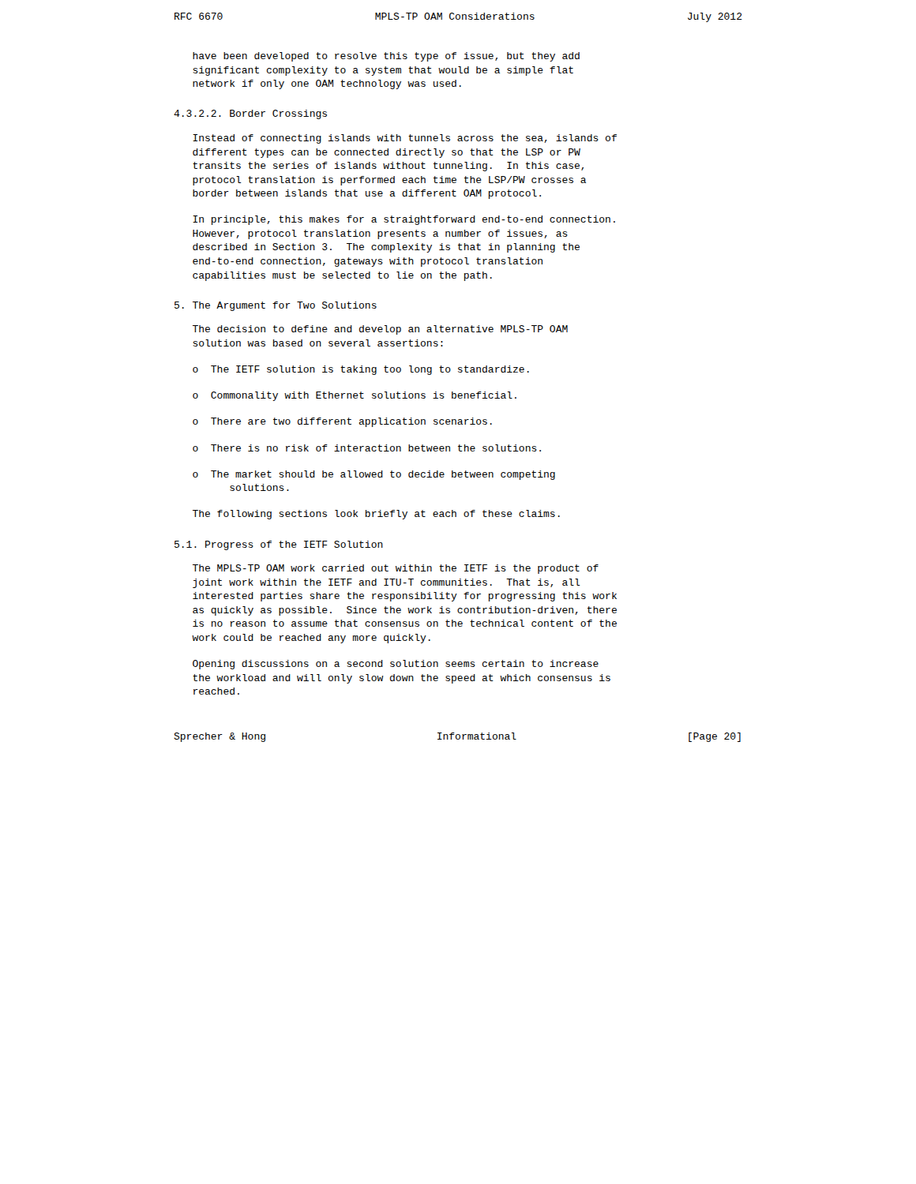RFC 6670 MPLS-TP OAM Considerations July 2012
have been developed to resolve this type of issue, but they add significant complexity to a system that would be a simple flat network if only one OAM technology was used.
4.3.2.2. Border Crossings
Instead of connecting islands with tunnels across the sea, islands of different types can be connected directly so that the LSP or PW transits the series of islands without tunneling. In this case, protocol translation is performed each time the LSP/PW crosses a border between islands that use a different OAM protocol.
In principle, this makes for a straightforward end-to-end connection. However, protocol translation presents a number of issues, as described in Section 3. The complexity is that in planning the end-to-end connection, gateways with protocol translation capabilities must be selected to lie on the path.
5. The Argument for Two Solutions
The decision to define and develop an alternative MPLS-TP OAM solution was based on several assertions:
The IETF solution is taking too long to standardize.
Commonality with Ethernet solutions is beneficial.
There are two different application scenarios.
There is no risk of interaction between the solutions.
The market should be allowed to decide between competing solutions.
The following sections look briefly at each of these claims.
5.1. Progress of the IETF Solution
The MPLS-TP OAM work carried out within the IETF is the product of joint work within the IETF and ITU-T communities. That is, all interested parties share the responsibility for progressing this work as quickly as possible. Since the work is contribution-driven, there is no reason to assume that consensus on the technical content of the work could be reached any more quickly.
Opening discussions on a second solution seems certain to increase the workload and will only slow down the speed at which consensus is reached.
Sprecher & Hong Informational [Page 20]